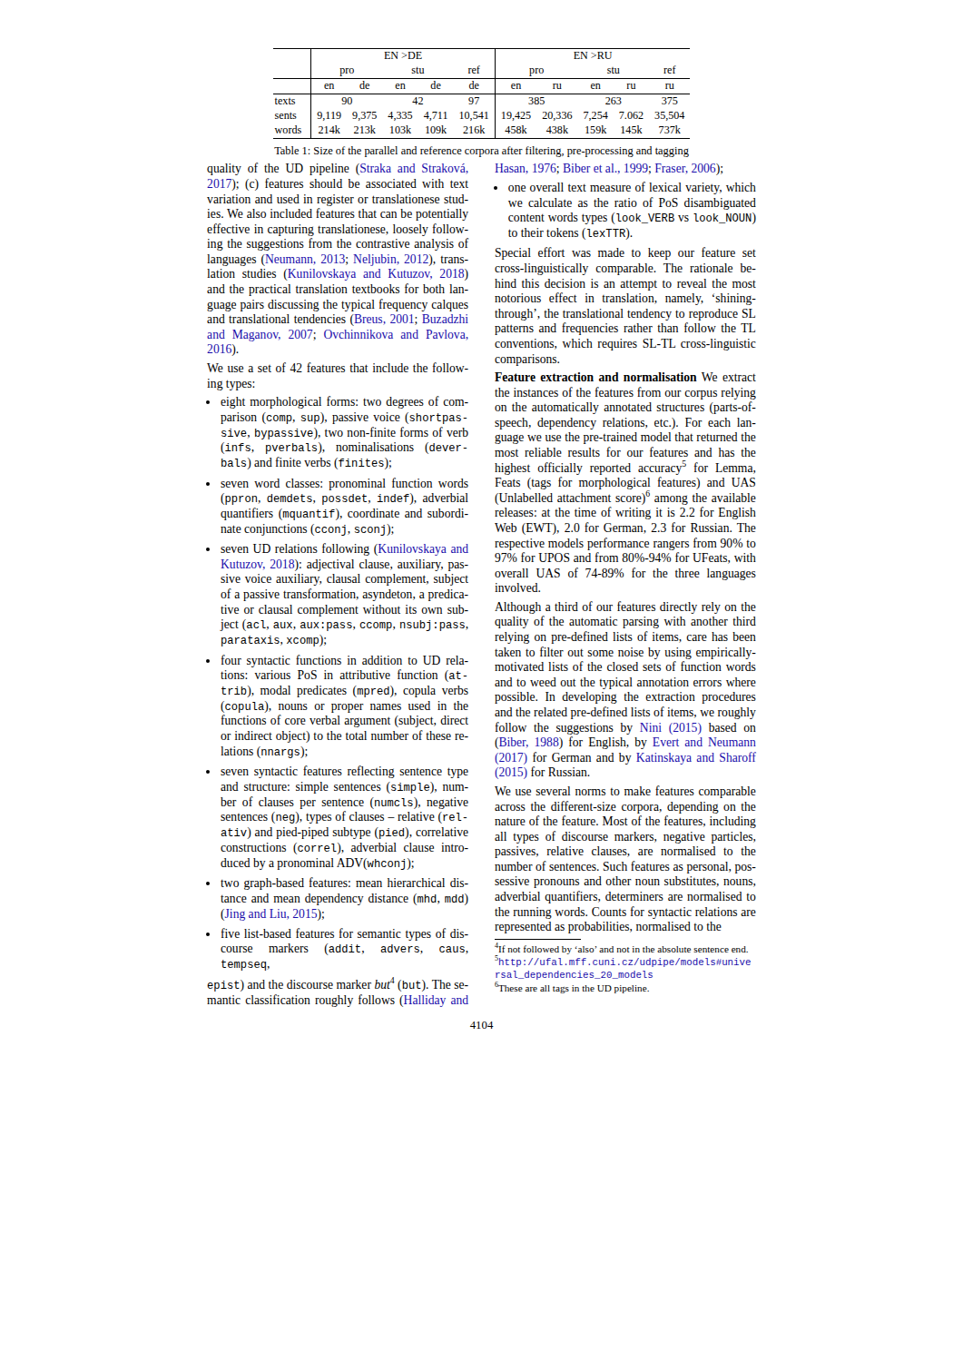Table 1: Size of the parallel and reference corpora after filtering, pre-processing and tagging
| | EN >DE | EN >RU |
| | pro | stu | ref | pro | stu | ref |
| | en | de | en | de | de | en | ru | en | ru | ru |
| texts | 90 | 42 | 97 | 385 | 263 | 375 |
| sents | 9,119 | 9,375 | 4,335 | 4,711 | 10,541 | 19,425 | 20,336 | 7,254 | 7.062 | 35,504 |
| words | 214k | 213k | 103k | 109k | 216k | 458k | 438k | 159k | 145k | 737k |
quality of the UD pipeline (Straka and Straková, 2017); (c) features should be associated with text variation and used in register or translationese studies. We also included features that can be potentially effective in capturing translationese, loosely following the suggestions from the contrastive analysis of languages (Neumann, 2013; Nelju­bin, 2012), translation studies (Kunilovskaya and Kutuzov, 2018) and the practical translation textbooks for both language pairs discussing the typical frequency calques and translational tendencies (Breus, 2001; Buzadzhi and Mag­anov, 2007; Ovchinnikova and Pavlova, 2016).
We use a set of 42 features that include the following types:
eight morphological forms: two degrees of comparison (comp, sup), passive voice (shortpassive, bypassive), two non-finite forms of verb (infs, pverbals), nominalisations (deverbals) and finite verbs (finites);
seven word classes: pronominal function words (ppron, demdets, possdet, indef), adverbial quantifiers (mquantif), coordinate and subordinate conjunctions (cconj, sconj);
seven UD relations following (Kunilovskaya and Kutuzov, 2018): adjectival clause, auxiliary, passive voice auxiliary, clausal complement, subject of a passive transformation, asyndeton, a predicative or clausal complement without its own subject (acl, aux, aux:pass, ccomp, nsubj:pass, parataxis, xcomp);
four syntactic functions in addition to UD relations: various PoS in attributive function (attrib), modal predicates (mpred), copula verbs (copula), nouns or proper names used in the functions of core verbal argument (subject, direct or indirect object) to the total number of these relations (nnargs);
seven syntactic features reflecting sentence type and structure: simple sentences (simple), number of clauses per sentence (numcls), negative sentences (neg), types of clauses – relative (relativ) and pied-piped subtype (pied), correlative constructions (correl), adverbial clause introduced by a pronominal ADV(whconj);
two graph-based features: mean hierarchical distance and mean dependency distance (mhd, mdd) (Jing and Liu, 2015);
five list-based features for semantic types of discourse markers (addit, advers, caus, tempseq,
epist) and the discourse marker but4 (but). The semantic classification roughly follows (Halliday and Hasan, 1976; Biber et al., 1999; Fraser, 2006);
one overall text measure of lexical variety, which we calculate as the ratio of PoS disambiguated content words types (look_VERB vs look_NOUN) to their tokens (lexTTR).
Special effort was made to keep our feature set cross-linguistically comparable. The rationale behind this decision is an attempt to reveal the most notorious effect in translation, namely, ‘shining-through’, the translational tendency to reproduce SL patterns and frequencies rather than follow the TL conventions, which requires SL-TL cross-linguistic comparisons.
Feature extraction and normalisation We extract the instances of the features from our corpus relying on the automatically annotated structures (parts-of-speech, dependency relations, etc.). For each language we use the pre-trained model that returned the most reliable results for our features and has the highest officially reported accuracy5 for Lemma, Feats (tags for morphological features) and UAS (Unlabelled attachment score)6 among the available releases: at the time of writing it is 2.2 for English Web (EWT), 2.0 for German, 2.3 for Russian. The respective models performance rangers from 90% to 97% for UPOS and from 80%-94% for UFeats, with overall UAS of 74-89% for the three languages involved.
Although a third of our features directly rely on the quality of the automatic parsing with another third relying on pre-defined lists of items, care has been taken to filter out some noise by using empirically-motivated lists of the closed sets of function words and to weed out the typical annotation errors where possible. In developing the extraction procedures and the related pre-defined lists of items, we roughly follow the suggestions by Nini (2015) based on (Biber, 1988) for English, by Evert and Neumann (2017) for German and by Katinskaya and Sharoff (2015) for Russian.
We use several norms to make features comparable across the different-size corpora, depending on the nature of the feature. Most of the features, including all types of discourse markers, negative particles, passives, relative clauses, are normalised to the number of sentences. Such features as personal, possessive pronouns and other noun substitutes, nouns, adverbial quantifiers, determiners are normalised to the running words. Counts for syntactic relations are represented as probabilities, normalised to the
4If not followed by ‘also’ and not in the absolute sentence end.
5http://ufal.mff.cuni.cz/udpipe/models#universal_dependencies_20_models
6These are all tags in the UD pipeline.
4104